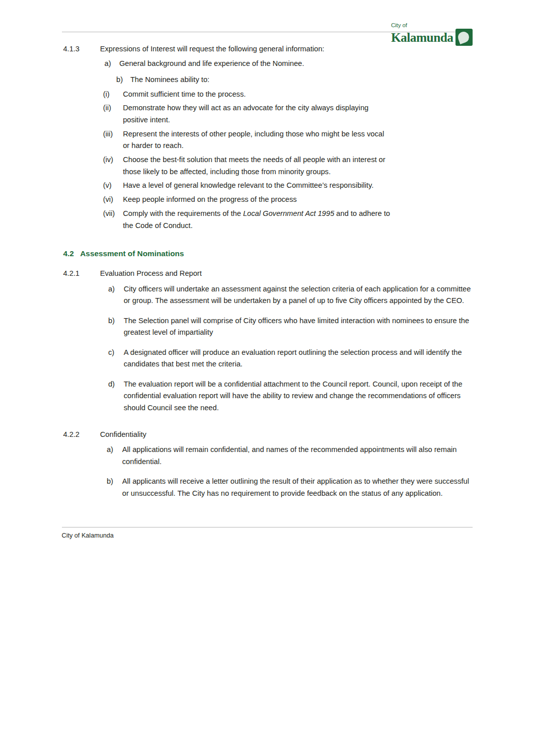City of
Kalamunda
4.1.3
Expressions of Interest will request the following general information:
a) General background and life experience of the Nominee.
b) The Nominees ability to:
(i) Commit sufficient time to the process.
(ii) Demonstrate how they will act as an advocate for the city always displaying positive intent.
(iii) Represent the interests of other people, including those who might be less vocal or harder to reach.
(iv) Choose the best-fit solution that meets the needs of all people with an interest or those likely to be affected, including those from minority groups.
(v) Have a level of general knowledge relevant to the Committee’s responsibility.
(vi) Keep people informed on the progress of the process
(vii) Comply with the requirements of the Local Government Act 1995 and to adhere to the Code of Conduct.
4.2 Assessment of Nominations
4.2.1
Evaluation Process and Report
a) City officers will undertake an assessment against the selection criteria of each application for a committee or group. The assessment will be undertaken by a panel of up to five City officers appointed by the CEO.
b) The Selection panel will comprise of City officers who have limited interaction with nominees to ensure the greatest level of impartiality
c) A designated officer will produce an evaluation report outlining the selection process and will identify the candidates that best met the criteria.
d) The evaluation report will be a confidential attachment to the Council report. Council, upon receipt of the confidential evaluation report will have the ability to review and change the recommendations of officers should Council see the need.
4.2.2
Confidentiality
a) All applications will remain confidential, and names of the recommended appointments will also remain confidential.
b) All applicants will receive a letter outlining the result of their application as to whether they were successful or unsuccessful. The City has no requirement to provide feedback on the status of any application.
City of Kalamunda